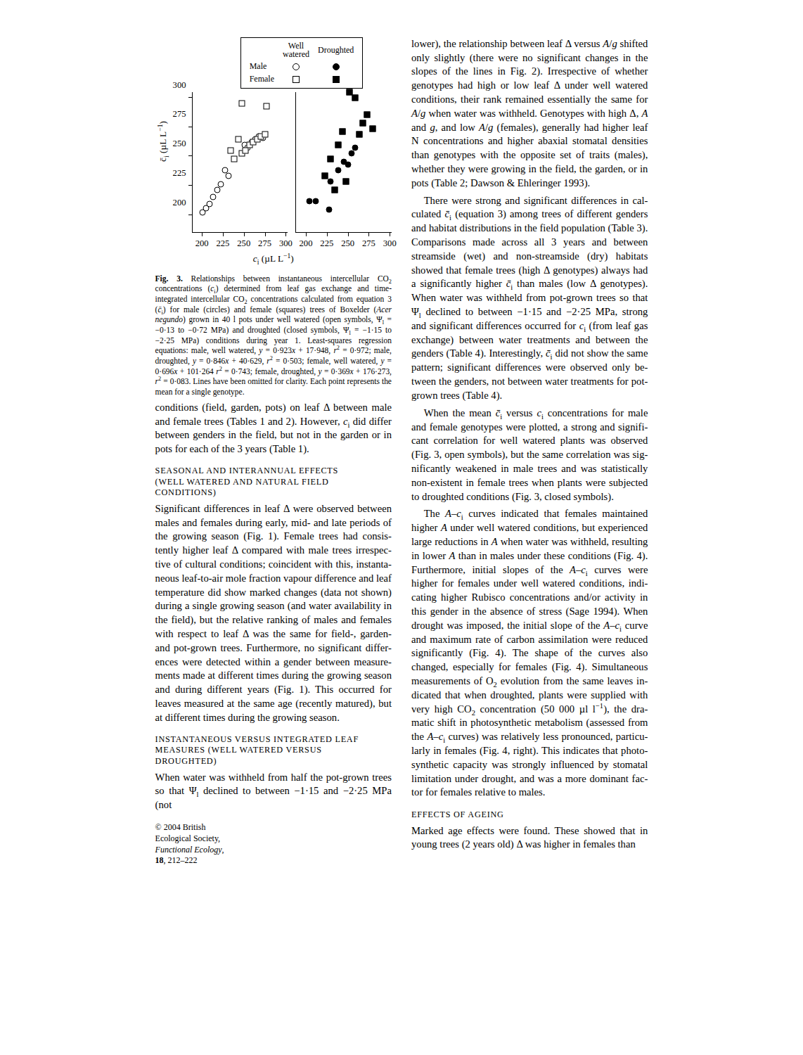| | Well watered | Droughted |
| Male | | |
| Female | | |
c̄i (µL L−1)
200
225
250
275
300
200
225
250
275
300
200
225
250
275
300
ci (µL L−1)
Fig. 3. Relationships between instantaneous intercellular CO2 concentrations (ci) determined from leaf gas exchange and time-integrated intercellular CO2 concentrations calculated from equation 3 (c̄i) for male (circles) and female (squares) trees of Boxelder (Acer negundo) grown in 40 l pots under well watered (open symbols, Ψl = −0·13 to −0·72 MPa) and droughted (closed symbols, Ψl = −1·15 to −2·25 MPa) conditions during year 1. Least-squares regression equations: male, well watered, y = 0·923x + 17·948, r2 = 0·972; male, droughted, y = 0·846x + 40·629, r2 = 0·503; female, well watered, y = 0·696x + 101·264 r2 = 0·743; female, droughted, y = 0·369x + 176·273, r2 = 0·083. Lines have been omitted for clarity. Each point represents the mean for a single genotype.
lower), the relationship between leaf Δ versus A/g shifted only slightly (there were no significant changes in the slopes of the lines in Fig. 2). Irrespective of whether genotypes had high or low leaf Δ under well watered conditions, their rank remained essentially the same for A/g when water was withheld. Genotypes with high Δ, A and g, and low A/g (females), generally had higher leaf N concentrations and higher abaxial stomatal densities than genotypes with the opposite set of traits (males), whether they were growing in the field, the garden, or in pots (Table 2; Dawson & Ehleringer 1993).
There were strong and significant differences in calculated c̄i (equation 3) among trees of different genders and habitat distributions in the field population (Table 3). Comparisons made across all 3 years and between streamside (wet) and non-streamside (dry) habitats showed that female trees (high Δ genotypes) always had a significantly higher c̄i than males (low Δ genotypes). When water was withheld from pot-grown trees so that Ψl declined to between −1·15 and −2·25 MPa, strong and significant differences occurred for ci (from leaf gas exchange) between water treatments and between the genders (Table 4). Interestingly, c̄i did not show the same pattern; significant differences were observed only between the genders, not between water treatments for pot-grown trees (Table 4).
When the mean c̄i versus ci concentrations for male and female genotypes were plotted, a strong and significant correlation for well watered plants was observed (Fig. 3, open symbols), but the same correlation was significantly weakened in male trees and was statistically non-existent in female trees when plants were subjected to droughted conditions (Fig. 3, closed symbols).
The A–ci curves indicated that females maintained higher A under well watered conditions, but experienced large reductions in A when water was withheld, resulting in lower A than in males under these conditions (Fig. 4). Furthermore, initial slopes of the A–ci curves were higher for females under well watered conditions, indicating higher Rubisco concentrations and/or activity in this gender in the absence of stress (Sage 1994). When drought was imposed, the initial slope of the A–ci curve and maximum rate of carbon assimilation were reduced significantly (Fig. 4). The shape of the curves also changed, especially for females (Fig. 4). Simultaneous measurements of O2 evolution from the same leaves indicated that when droughted, plants were supplied with very high CO2 concentration (50 000 µl l−1), the dramatic shift in photosynthetic metabolism (assessed from the A–ci curves) was relatively less pronounced, particularly in females (Fig. 4, right). This indicates that photosynthetic capacity was strongly influenced by stomatal limitation under drought, and was a more dominant factor for females relative to males.
Effects of ageing
Marked age effects were found. These showed that in young trees (2 years old) Δ was higher in females than
conditions (field, garden, pots) on leaf Δ between male and female trees (Tables 1 and 2). However, ci did differ between genders in the field, but not in the garden or in pots for each of the 3 years (Table 1).
Seasonal and interannual effects
(well watered and natural field
conditions)
Significant differences in leaf Δ were observed between males and females during early, mid- and late periods of the growing season (Fig. 1). Female trees had consistently higher leaf Δ compared with male trees irrespective of cultural conditions; coincident with this, instantaneous leaf-to-air mole fraction vapour difference and leaf temperature did show marked changes (data not shown) during a single growing season (and water availability in the field), but the relative ranking of males and females with respect to leaf Δ was the same for field-, garden- and pot-grown trees. Furthermore, no significant differences were detected within a gender between measurements made at different times during the growing season and during different years (Fig. 1). This occurred for leaves measured at the same age (recently matured), but at different times during the growing season.
Instantaneous versus integrated leaf
measures (well watered versus
droughted)
When water was withheld from half the pot-grown trees so that Ψl declined to between −1·15 and −2·25 MPa (not
© 2004 British
Ecological Society,
Functional Ecology,
18, 212–222